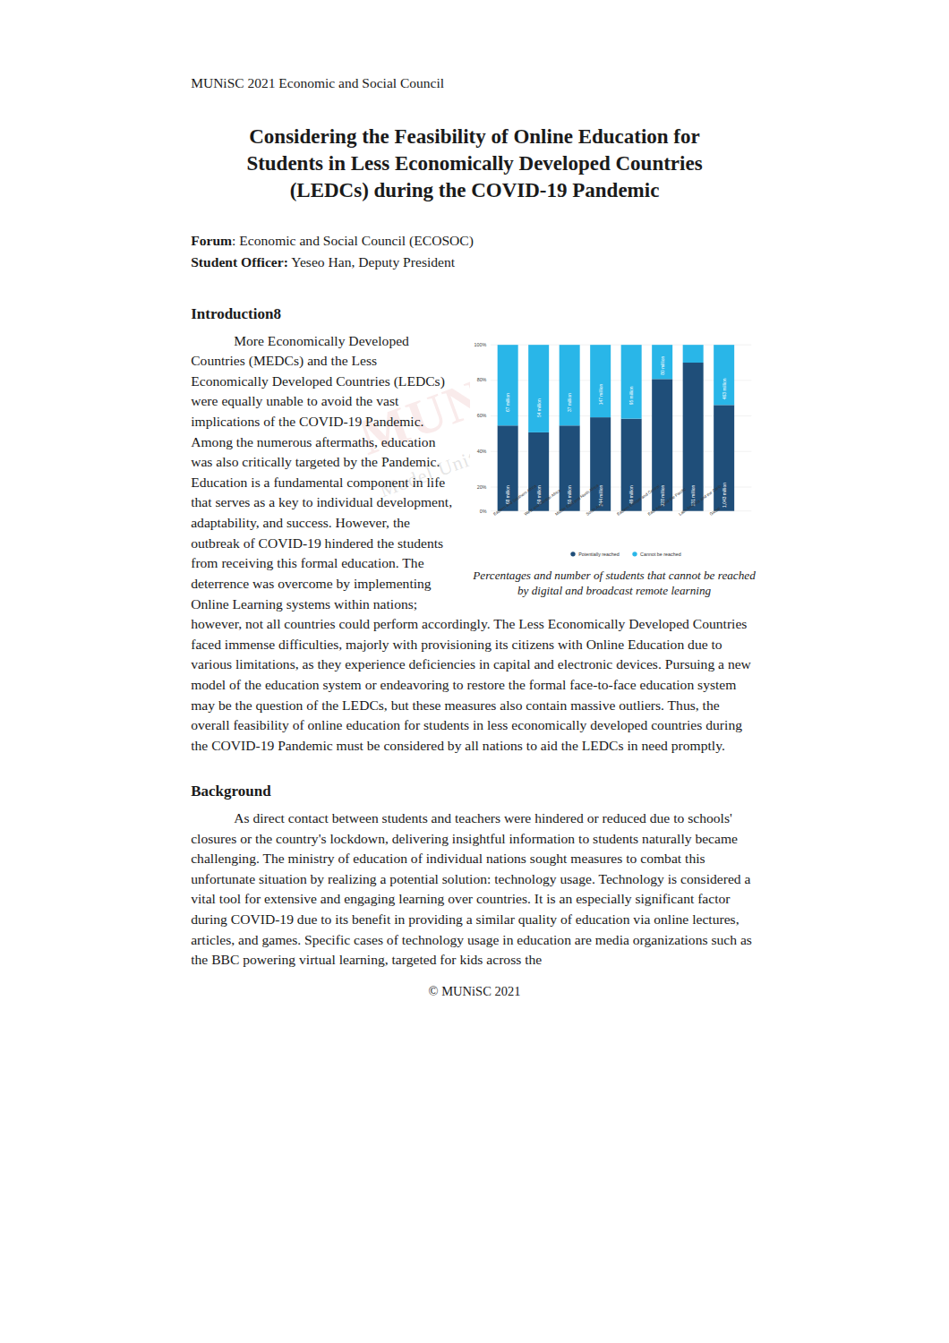MUNModel United Nations | In
MUNiSC 2021 Economic and Social Council
Considering the Feasibility of Online Education for
Students in Less Economically Developed Countries
(LEDCs) during the COVID-19 Pandemic
Forum: Economic and Social Council (ECOSOC)
Student Officer: Yeseo Han, Deputy President
Introduction8
Percentages and number of students that cannot be reached by digital and broadcast remote learning
More Economically Developed Countries (MEDCs) and the Less Economically Developed Countries (LEDCs) were equally unable to avoid the vast implications of the COVID-19 Pandemic. Among the numerous aftermaths, education was also critically targeted by the Pandemic. Education is a fundamental component in life that serves as a key to individual development, adaptability, and success. However, the outbreak of COVID-19 hindered the students from receiving this formal education. The deterrence was overcome by implementing Online Learning systems within nations; however, not all countries could perform accordingly. The Less Economically Developed Countries faced immense difficulties, majorly with provisioning its citizens with Online Education due to various limitations, as they experience deficiencies in capital and electronic devices. Pursuing a new model of the education system or endeavoring to restore the formal face-to-face education system may be the question of the LEDCs, but these measures also contain massive outliers. Thus, the overall feasibility of online education for students in less economically developed countries during the COVID-19 Pandemic must be considered by all nations to aid the LEDCs in need promptly.
Background
As direct contact between students and teachers were hindered or reduced due to schools' closures or the country's lockdown, delivering insightful information to students naturally became challenging. The ministry of education of individual nations sought measures to combat this unfortunate situation by realizing a potential solution: technology usage. Technology is considered a vital tool for extensive and engaging learning over countries. It is an especially significant factor during COVID-19 due to its benefit in providing a similar quality of education via online lectures, articles, and games. Specific cases of technology usage in education are media organizations such as the BBC powering virtual learning, targeted for kids across the
© MUNiSC 2021